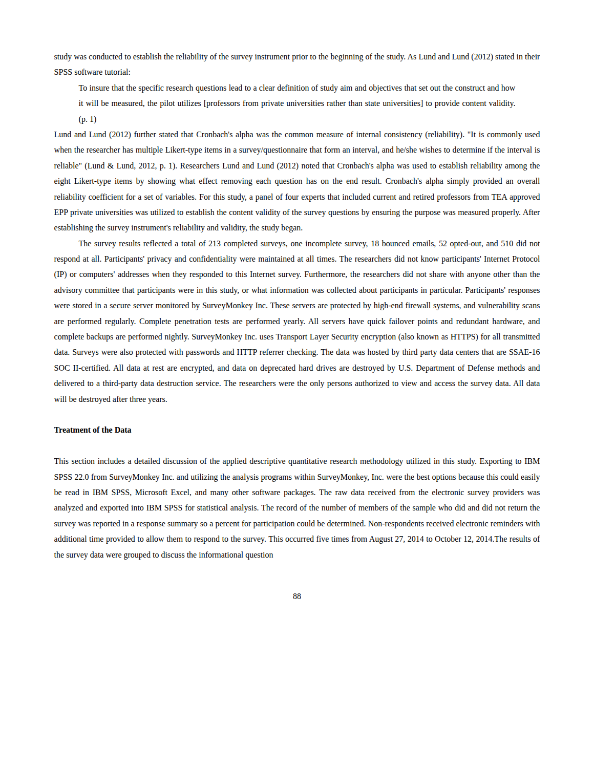study was conducted to establish the reliability of the survey instrument prior to the beginning of the study. As Lund and Lund (2012) stated in their SPSS software tutorial:
To insure that the specific research questions lead to a clear definition of study aim and objectives that set out the construct and how it will be measured, the pilot utilizes [professors from private universities rather than state universities] to provide content validity. (p. 1)
Lund and Lund (2012) further stated that Cronbach's alpha was the common measure of internal consistency (reliability). "It is commonly used when the researcher has multiple Likert-type items in a survey/questionnaire that form an interval, and he/she wishes to determine if the interval is reliable" (Lund & Lund, 2012, p. 1). Researchers Lund and Lund (2012) noted that Cronbach's alpha was used to establish reliability among the eight Likert-type items by showing what effect removing each question has on the end result. Cronbach's alpha simply provided an overall reliability coefficient for a set of variables. For this study, a panel of four experts that included current and retired professors from TEA approved EPP private universities was utilized to establish the content validity of the survey questions by ensuring the purpose was measured properly. After establishing the survey instrument's reliability and validity, the study began.
The survey results reflected a total of 213 completed surveys, one incomplete survey, 18 bounced emails, 52 opted-out, and 510 did not respond at all. Participants' privacy and confidentiality were maintained at all times. The researchers did not know participants' Internet Protocol (IP) or computers' addresses when they responded to this Internet survey. Furthermore, the researchers did not share with anyone other than the advisory committee that participants were in this study, or what information was collected about participants in particular. Participants' responses were stored in a secure server monitored by SurveyMonkey Inc. These servers are protected by high-end firewall systems, and vulnerability scans are performed regularly. Complete penetration tests are performed yearly. All servers have quick failover points and redundant hardware, and complete backups are performed nightly. SurveyMonkey Inc. uses Transport Layer Security encryption (also known as HTTPS) for all transmitted data. Surveys were also protected with passwords and HTTP referrer checking. The data was hosted by third party data centers that are SSAE-16 SOC II-certified. All data at rest are encrypted, and data on deprecated hard drives are destroyed by U.S. Department of Defense methods and delivered to a third-party data destruction service. The researchers were the only persons authorized to view and access the survey data. All data will be destroyed after three years.
Treatment of the Data
This section includes a detailed discussion of the applied descriptive quantitative research methodology utilized in this study. Exporting to IBM SPSS 22.0 from SurveyMonkey Inc. and utilizing the analysis programs within SurveyMonkey, Inc. were the best options because this could easily be read in IBM SPSS, Microsoft Excel, and many other software packages. The raw data received from the electronic survey providers was analyzed and exported into IBM SPSS for statistical analysis. The record of the number of members of the sample who did and did not return the survey was reported in a response summary so a percent for participation could be determined. Non-respondents received electronic reminders with additional time provided to allow them to respond to the survey. This occurred five times from August 27, 2014 to October 12, 2014.The results of the survey data were grouped to discuss the informational question
88